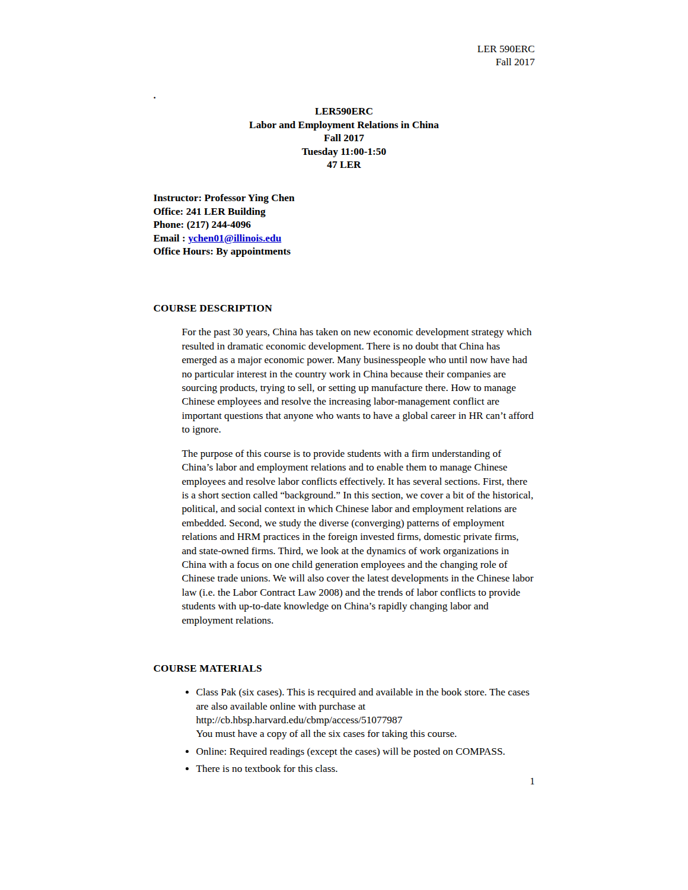LER 590ERC
Fall 2017
.
LER590ERC
Labor and Employment Relations in China
Fall 2017
Tuesday 11:00-1:50
47 LER
Instructor: Professor Ying Chen
Office: 241 LER Building
Phone: (217) 244-4096
Email : ychen01@illinois.edu
Office Hours: By appointments
COURSE DESCRIPTION
For the past 30 years, China has taken on new economic development strategy which resulted in dramatic economic development. There is no doubt that China has emerged as a major economic power. Many businesspeople who until now have had no particular interest in the country work in China because their companies are sourcing products, trying to sell, or setting up manufacture there. How to manage Chinese employees and resolve the increasing labor-management conflict are important questions that anyone who wants to have a global career in HR can’t afford to ignore.
The purpose of this course is to provide students with a firm understanding of China’s labor and employment relations and to enable them to manage Chinese employees and resolve labor conflicts effectively. It has several sections. First, there is a short section called “background.” In this section, we cover a bit of the historical, political, and social context in which Chinese labor and employment relations are embedded. Second, we study the diverse (converging) patterns of employment relations and HRM practices in the foreign invested firms, domestic private firms, and state-owned firms. Third, we look at the dynamics of work organizations in China with a focus on one child generation employees and the changing role of Chinese trade unions. We will also cover the latest developments in the Chinese labor law (i.e. the Labor Contract Law 2008) and the trends of labor conflicts to provide students with up-to-date knowledge on China’s rapidly changing labor and employment relations.
COURSE MATERIALS
Class Pak (six cases). This is recquired and available in the book store. The cases are also available online with purchase at
http://cb.hbsp.harvard.edu/cbmp/access/51077987
You must have a copy of all the six cases for taking this course.
Online: Required readings (except the cases) will be posted on COMPASS.
There is no textbook for this class.
1